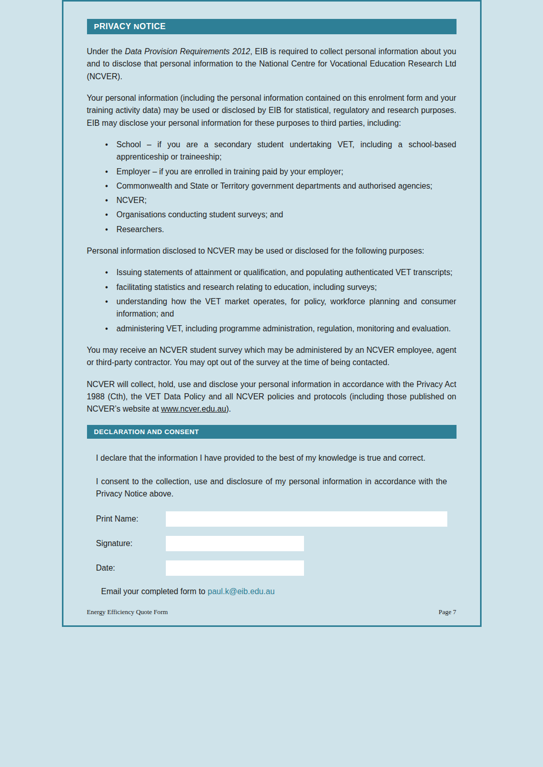PRIVACY NOTICE
Under the Data Provision Requirements 2012, EIB is required to collect personal information about you and to disclose that personal information to the National Centre for Vocational Education Research Ltd (NCVER).
Your personal information (including the personal information contained on this enrolment form and your training activity data) may be used or disclosed by EIB for statistical, regulatory and research purposes. EIB may disclose your personal information for these purposes to third parties, including:
School – if you are a secondary student undertaking VET, including a school-based apprenticeship or traineeship;
Employer – if you are enrolled in training paid by your employer;
Commonwealth and State or Territory government departments and authorised agencies;
NCVER;
Organisations conducting student surveys; and
Researchers.
Personal information disclosed to NCVER may be used or disclosed for the following purposes:
Issuing statements of attainment or qualification, and populating authenticated VET transcripts;
facilitating statistics and research relating to education, including surveys;
understanding how the VET market operates, for policy, workforce planning and consumer information; and
administering VET, including programme administration, regulation, monitoring and evaluation.
You may receive an NCVER student survey which may be administered by an NCVER employee, agent or third-party contractor. You may opt out of the survey at the time of being contacted.
NCVER will collect, hold, use and disclose your personal information in accordance with the Privacy Act 1988 (Cth), the VET Data Policy and all NCVER policies and protocols (including those published on NCVER’s website at www.ncver.edu.au).
DECLARATION AND CONSENT
I declare that the information I have provided to the best of my knowledge is true and correct.
I consent to the collection, use and disclosure of my personal information in accordance with the Privacy Notice above.
| Print Name: | |
| Signature: | |
| Date: | |
Email your completed form to paul.k@eib.edu.au
Energy Efficiency Quote Form Page 7